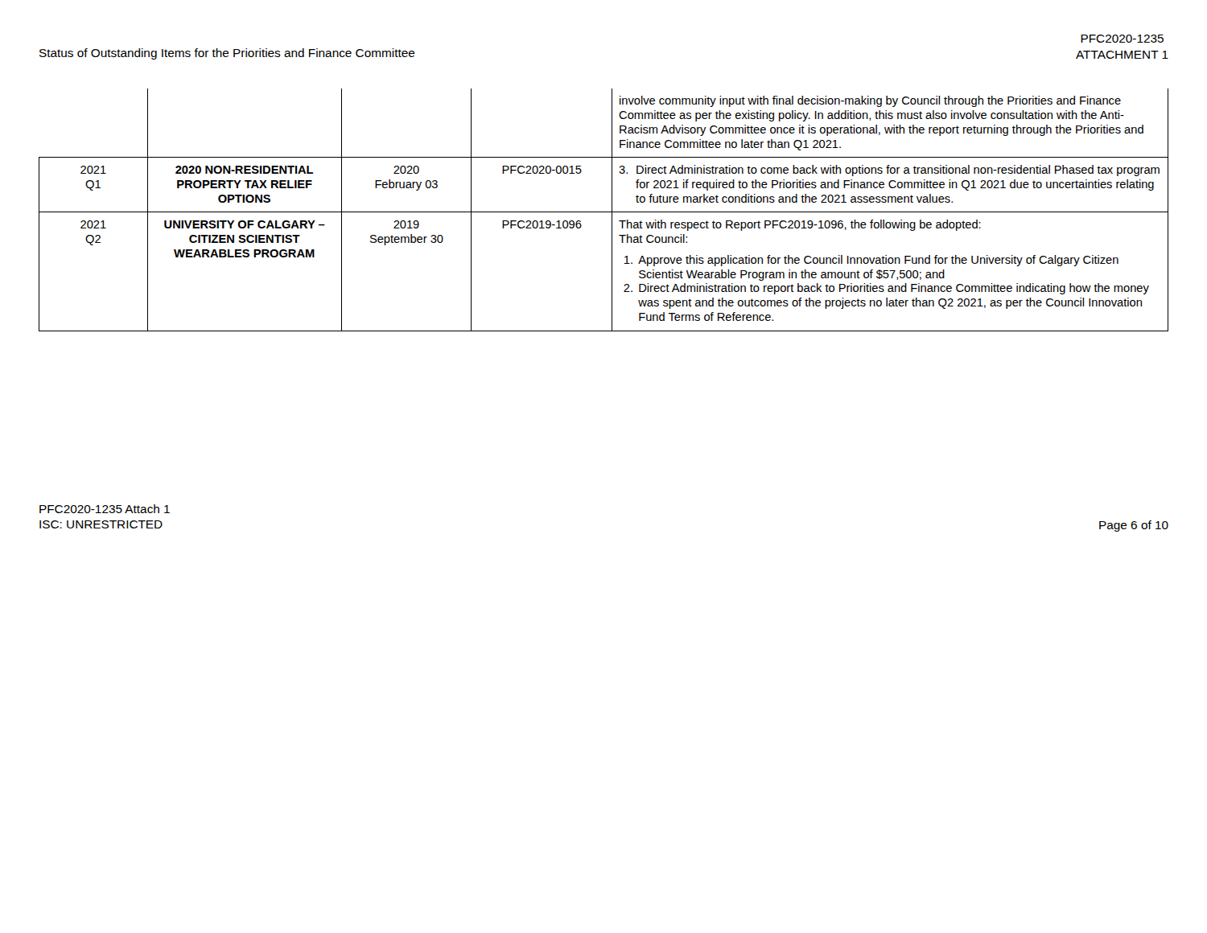Status of Outstanding Items for the Priorities and Finance Committee
PFC2020-1235
ATTACHMENT 1
| | | | | involve community input with final decision-making by Council through the Priorities and Finance Committee as per the existing policy. In addition, this must also involve consultation with the Anti-Racism Advisory Committee once it is operational, with the report returning through the Priorities and Finance Committee no later than Q1 2021. |
| 2021 Q1 | 2020 NON-RESIDENTIAL PROPERTY TAX RELIEF OPTIONS | 2020 February 03 | PFC2020-0015 | 3. Direct Administration to come back with options for a transitional non-residential Phased tax program for 2021 if required to the Priorities and Finance Committee in Q1 2021 due to uncertainties relating to future market conditions and the 2021 assessment values. |
| 2021 Q2 | UNIVERSITY OF CALGARY – CITIZEN SCIENTIST WEARABLES PROGRAM | 2019 September 30 | PFC2019-1096 | That with respect to Report PFC2019-1096, the following be adopted: That Council: Approve this application for the Council Innovation Fund for the University of Calgary Citizen Scientist Wearable Program in the amount of $57,500; and Direct Administration to report back to Priorities and Finance Committee indicating how the money was spent and the outcomes of the projects no later than Q2 2021, as per the Council Innovation Fund Terms of Reference. |
PFC2020-1235 Attach 1
ISC: UNRESTRICTED
Page 6 of 10